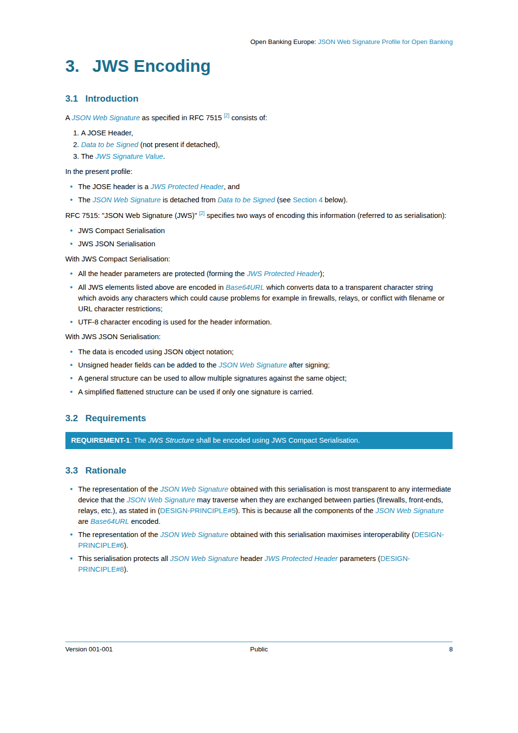Open Banking Europe: JSON Web Signature Profile for Open Banking
3. JWS Encoding
3.1 Introduction
A JSON Web Signature as specified in RFC 7515 [2] consists of:
A JOSE Header,
Data to be Signed (not present if detached),
The JWS Signature Value.
In the present profile:
The JOSE header is a JWS Protected Header, and
The JSON Web Signature is detached from Data to be Signed (see Section 4 below).
RFC 7515: "JSON Web Signature (JWS)" [2] specifies two ways of encoding this information (referred to as serialisation):
JWS Compact Serialisation
JWS JSON Serialisation
With JWS Compact Serialisation:
All the header parameters are protected (forming the JWS Protected Header);
All JWS elements listed above are encoded in Base64URL which converts data to a transparent character string which avoids any characters which could cause problems for example in firewalls, relays, or conflict with filename or URL character restrictions;
UTF-8 character encoding is used for the header information.
With JWS JSON Serialisation:
The data is encoded using JSON object notation;
Unsigned header fields can be added to the JSON Web Signature after signing;
A general structure can be used to allow multiple signatures against the same object;
A simplified flattened structure can be used if only one signature is carried.
3.2 Requirements
REQUIREMENT-1: The JWS Structure shall be encoded using JWS Compact Serialisation.
3.3 Rationale
The representation of the JSON Web Signature obtained with this serialisation is most transparent to any intermediate device that the JSON Web Signature may traverse when they are exchanged between parties (firewalls, front-ends, relays, etc.), as stated in (DESIGN-PRINCIPLE#5). This is because all the components of the JSON Web Signature are Base64URL encoded.
The representation of the JSON Web Signature obtained with this serialisation maximises interoperability (DESIGN-PRINCIPLE#6).
This serialisation protects all JSON Web Signature header JWS Protected Header parameters (DESIGN-PRINCIPLE#8).
Version 001-001 Public 8